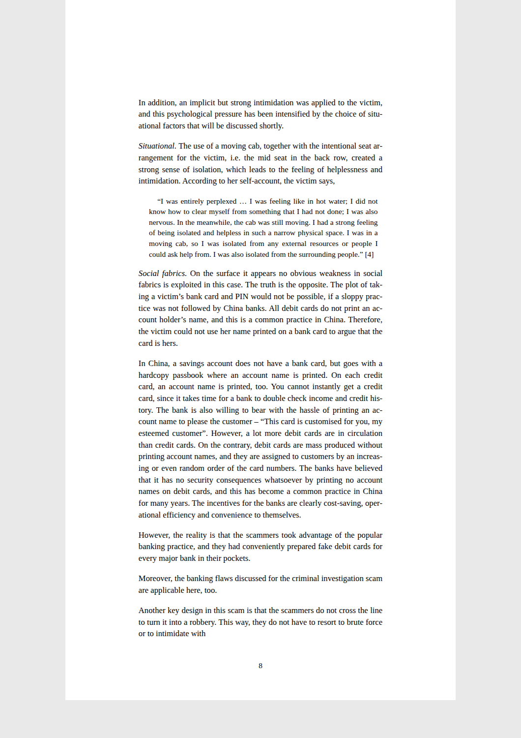In addition, an implicit but strong intimidation was applied to the victim, and this psychological pressure has been intensified by the choice of situational factors that will be discussed shortly.
Situational. The use of a moving cab, together with the intentional seat arrangement for the victim, i.e. the mid seat in the back row, created a strong sense of isolation, which leads to the feeling of helplessness and intimidation. According to her self-account, the victim says,
“I was entirely perplexed … I was feeling like in hot water; I did not know how to clear myself from something that I had not done; I was also nervous. In the meanwhile, the cab was still moving. I had a strong feeling of being isolated and helpless in such a narrow physical space. I was in a moving cab, so I was isolated from any external resources or people I could ask help from. I was also isolated from the surrounding people.” [4]
Social fabrics. On the surface it appears no obvious weakness in social fabrics is exploited in this case. The truth is the opposite. The plot of taking a victim’s bank card and PIN would not be possible, if a sloppy practice was not followed by China banks. All debit cards do not print an account holder’s name, and this is a common practice in China. Therefore, the victim could not use her name printed on a bank card to argue that the card is hers.
In China, a savings account does not have a bank card, but goes with a hardcopy passbook where an account name is printed. On each credit card, an account name is printed, too. You cannot instantly get a credit card, since it takes time for a bank to double check income and credit history. The bank is also willing to bear with the hassle of printing an account name to please the customer – “This card is customised for you, my esteemed customer”. However, a lot more debit cards are in circulation than credit cards. On the contrary, debit cards are mass produced without printing account names, and they are assigned to customers by an increasing or even random order of the card numbers. The banks have believed that it has no security consequences whatsoever by printing no account names on debit cards, and this has become a common practice in China for many years. The incentives for the banks are clearly cost-saving, operational efficiency and convenience to themselves.
However, the reality is that the scammers took advantage of the popular banking practice, and they had conveniently prepared fake debit cards for every major bank in their pockets.
Moreover, the banking flaws discussed for the criminal investigation scam are applicable here, too.
Another key design in this scam is that the scammers do not cross the line to turn it into a robbery. This way, they do not have to resort to brute force or to intimidate with
8